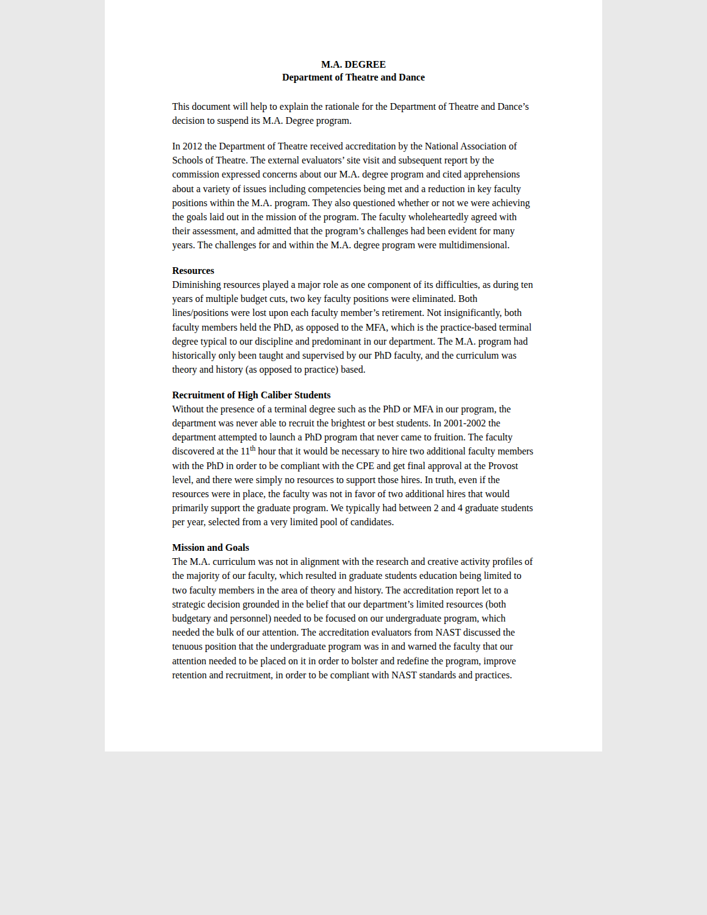M.A. DEGREE Department of Theatre and Dance
This document will help to explain the rationale for the Department of Theatre and Dance’s decision to suspend its M.A. Degree program.
In 2012 the Department of Theatre received accreditation by the National Association of Schools of Theatre. The external evaluators’ site visit and subsequent report by the commission expressed concerns about our M.A. degree program and cited apprehensions about a variety of issues including competencies being met and a reduction in key faculty positions within the M.A. program. They also questioned whether or not we were achieving the goals laid out in the mission of the program. The faculty wholeheartedly agreed with their assessment, and admitted that the program’s challenges had been evident for many years. The challenges for and within the M.A. degree program were multidimensional.
Resources
Diminishing resources played a major role as one component of its difficulties, as during ten years of multiple budget cuts, two key faculty positions were eliminated. Both lines/positions were lost upon each faculty member’s retirement. Not insignificantly, both faculty members held the PhD, as opposed to the MFA, which is the practice-based terminal degree typical to our discipline and predominant in our department. The M.A. program had historically only been taught and supervised by our PhD faculty, and the curriculum was theory and history (as opposed to practice) based.
Recruitment of High Caliber Students
Without the presence of a terminal degree such as the PhD or MFA in our program, the department was never able to recruit the brightest or best students. In 2001-2002 the department attempted to launch a PhD program that never came to fruition. The faculty discovered at the 11th hour that it would be necessary to hire two additional faculty members with the PhD in order to be compliant with the CPE and get final approval at the Provost level, and there were simply no resources to support those hires. In truth, even if the resources were in place, the faculty was not in favor of two additional hires that would primarily support the graduate program. We typically had between 2 and 4 graduate students per year, selected from a very limited pool of candidates.
Mission and Goals
The M.A. curriculum was not in alignment with the research and creative activity profiles of the majority of our faculty, which resulted in graduate students education being limited to two faculty members in the area of theory and history. The accreditation report let to a strategic decision grounded in the belief that our department’s limited resources (both budgetary and personnel) needed to be focused on our undergraduate program, which needed the bulk of our attention. The accreditation evaluators from NAST discussed the tenuous position that the undergraduate program was in and warned the faculty that our attention needed to be placed on it in order to bolster and redefine the program, improve retention and recruitment, in order to be compliant with NAST standards and practices.